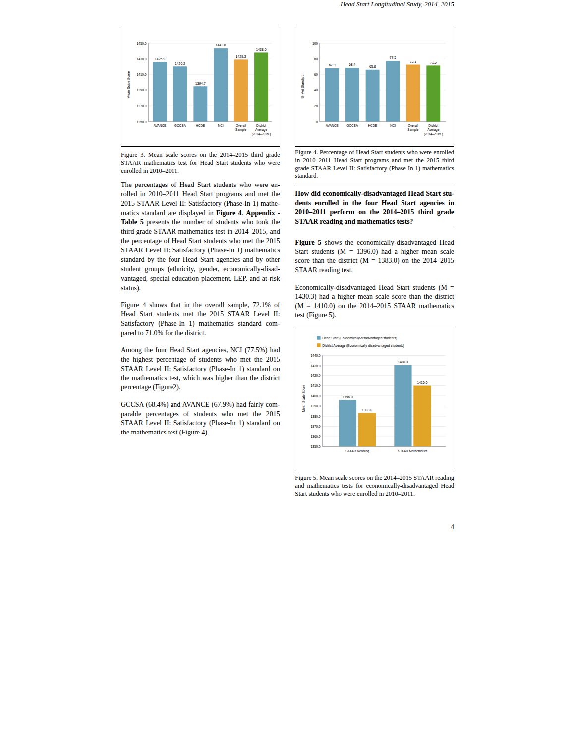Head Start Longitudinal Study, 2014–2015
Mean Scale Score 1450.0 1430.0 1410.0 1390.0 1370.0 1350.0 1425.9 1420.2 1394.7 1443.8 1429.3 1438.0 AVANCE GCCSA HCDE NCI Overall Sample District Average (2014–2015 )
Figure 3. Mean scale scores on the 2014–2015 third grade STAAR mathematics test for Head Start students who were enrolled in 2010–2011.
The percentages of Head Start students who were enrolled in 2010–2011 Head Start programs and met the 2015 STAAR Level II: Satisfactory (Phase-In 1) mathematics standard are displayed in Figure 4. Appendix -Table 5 presents the number of students who took the third grade STAAR mathematics test in 2014–2015, and the percentage of Head Start students who met the 2015 STAAR Level II: Satisfactory (Phase-In 1) mathematics standard by the four Head Start agencies and by other student groups (ethnicity, gender, economically-disadvantaged, special education placement, LEP, and at-risk status).
Figure 4 shows that in the overall sample, 72.1% of Head Start students met the 2015 STAAR Level II: Satisfactory (Phase-In 1) mathematics standard compared to 71.0% for the district.
Among the four Head Start agencies, NCI (77.5%) had the highest percentage of students who met the 2015 STAAR Level II: Satisfactory (Phase-In 1) standard on the mathematics test, which was higher than the district percentage (Figure2).
GCCSA (68.4%) and AVANCE (67.9%) had fairly comparable percentages of students who met the 2015 STAAR Level II: Satisfactory (Phase-In 1) standard on the mathematics test (Figure 4).
% Met Standard 100 80 60 40 20 0 67.9 68.4 65.8 77.5 72.1 71.0 AVANCE GCCSA HCDE NCI Overall Sample District Average (2014–2015 )
Figure 4. Percentage of Head Start students who were enrolled in 2010–2011 Head Start programs and met the 2015 third grade STAAR Level II: Satisfactory (Phase-In 1) mathematics standard.
How did economically-disadvantaged Head Start students enrolled in the four Head Start agencies in 2010–2011 perform on the 2014–2015 third grade STAAR reading and mathematics tests?
Figure 5 shows the economically-disadvantaged Head Start students (M = 1396.0) had a higher mean scale score than the district (M = 1383.0) on the 2014–2015 STAAR reading test.
Economically-disadvantaged Head Start students (M = 1430.3) had a higher mean scale score than the district (M = 1410.0) on the 2014–2015 STAAR mathematics test (Figure 5).
Head Start (Economically-disadvantaged students) District Average (Economically-disadvantaged students) Mean Scale Score 1440.0 1430.0 1420.0 1410.0 1400.0 1390.0 1380.0 1370.0 1360.0 1350.0 1396.0 1383.0 1430.3 1410.0 STAAR Reading STAAR Mathematics
Figure 5. Mean scale scores on the 2014–2015 STAAR reading and mathematics tests for economically-disadvantaged Head Start students who were enrolled in 2010–2011.
4